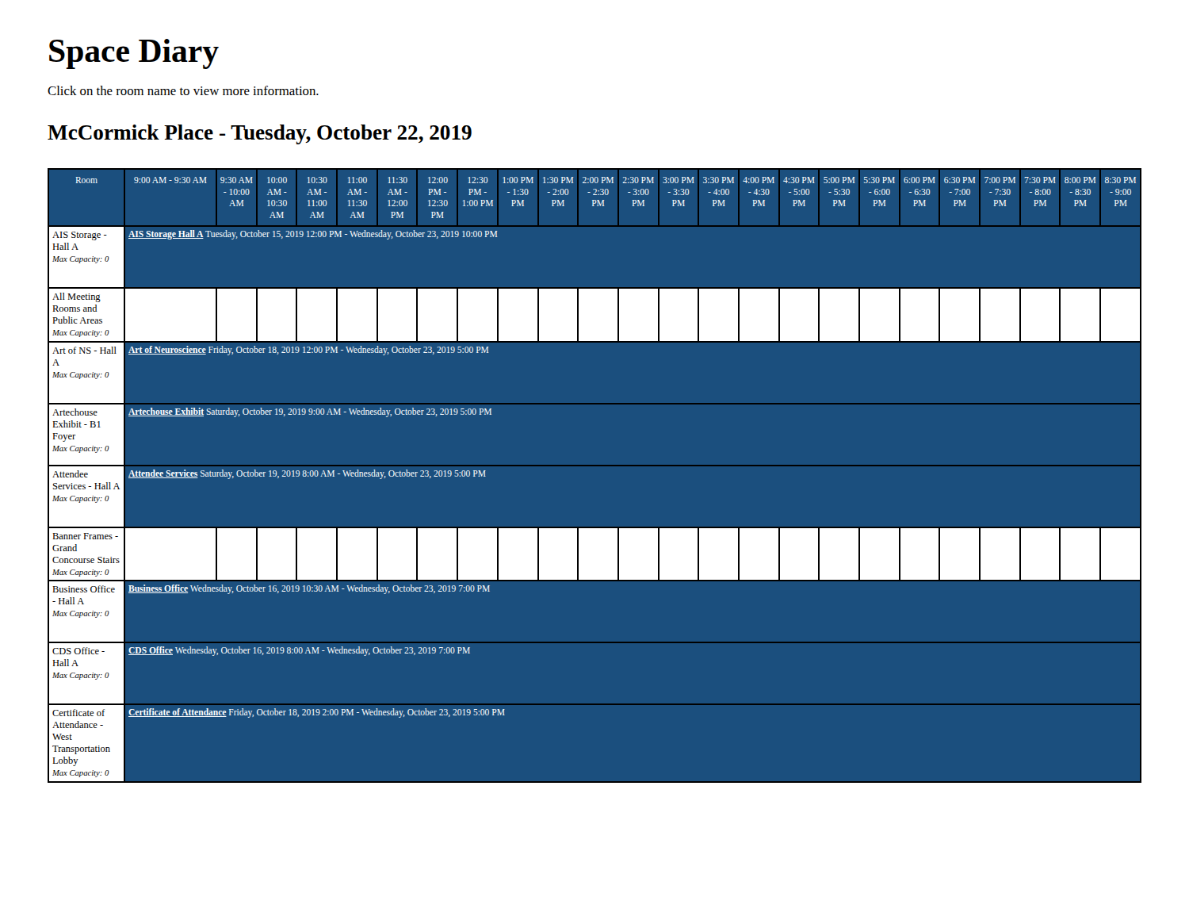Space Diary
Click on the room name to view more information.
McCormick Place - Tuesday, October 22, 2019
| Room | 9:00 AM - 9:30 AM | 9:30 AM - 10:00 AM | 10:00 AM - 10:30 AM | 10:30 AM - 11:00 AM | 11:00 AM - 11:30 AM | 11:30 AM - 12:00 PM | 12:00 PM - 12:30 PM | 12:30 PM - 1:00 PM | 1:00 PM - 1:30 PM | 1:30 PM - 2:00 PM | 2:00 PM - 2:30 PM | 2:30 PM - 3:00 PM | 3:00 PM - 3:30 PM | 3:30 PM - 4:00 PM | 4:00 PM - 4:30 PM | 4:30 PM - 5:00 PM | 5:00 PM - 5:30 PM | 5:30 PM - 6:00 PM | 6:00 PM - 6:30 PM | 6:30 PM - 7:00 PM | 7:00 PM - 7:30 PM | 7:30 PM - 8:00 PM | 8:00 PM - 8:30 PM | 8:30 PM - 9:00 PM |
| --- | --- | --- | --- | --- | --- | --- | --- | --- | --- | --- | --- | --- | --- | --- | --- | --- | --- | --- | --- | --- | --- | --- | --- | --- |
| AIS Storage - Hall A Max Capacity: 0 | AIS Storage Hall A Tuesday, October 15, 2019 12:00 PM - Wednesday, October 23, 2019 10:00 PM |
| All Meeting Rooms and Public Areas Max Capacity: 0 | | | | | | | | | | | | | | | | | | | | | | | | |
| Art of NS - Hall A Max Capacity: 0 | Art of Neuroscience Friday, October 18, 2019 12:00 PM - Wednesday, October 23, 2019 5:00 PM |
| Artechouse Exhibit - B1 Foyer Max Capacity: 0 | Artechouse Exhibit Saturday, October 19, 2019 9:00 AM - Wednesday, October 23, 2019 5:00 PM |
| Attendee Services - Hall A Max Capacity: 0 | Attendee Services Saturday, October 19, 2019 8:00 AM - Wednesday, October 23, 2019 5:00 PM |
| Banner Frames - Grand Concourse Stairs Max Capacity: 0 | | | | | | | | | | | | | | | | | | | | | | | | |
| Business Office - Hall A Max Capacity: 0 | Business Office Wednesday, October 16, 2019 10:30 AM - Wednesday, October 23, 2019 7:00 PM |
| CDS Office - Hall A Max Capacity: 0 | CDS Office Wednesday, October 16, 2019 8:00 AM - Wednesday, October 23, 2019 7:00 PM |
| Certificate of Attendance - West Transportation Lobby Max Capacity: 0 | Certificate of Attendance Friday, October 18, 2019 2:00 PM - Wednesday, October 23, 2019 5:00 PM |